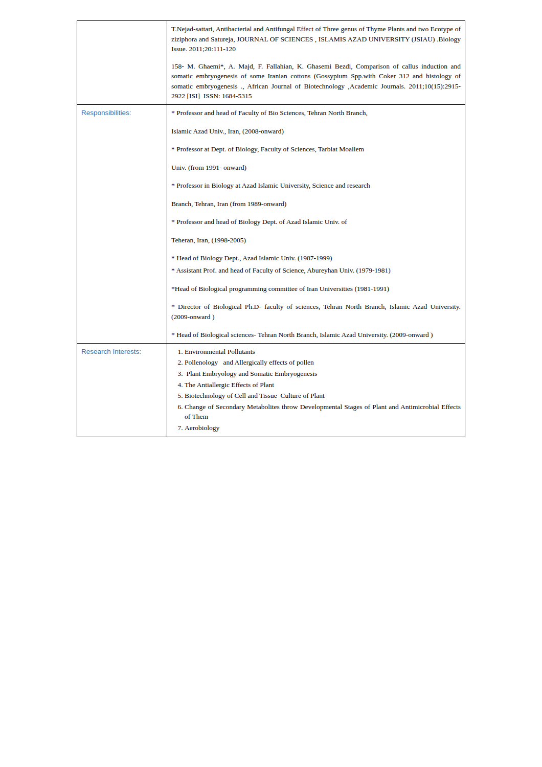| | T.Nejad-sattari, Antibacterial and Antifungal Effect of Three genus of Thyme Plants and two Ecotype of ziziphora and Satureja, JOURNAL OF SCIENCES , ISLAMIS AZAD UNIVERSITY (JSIAU) .Biology Issue. 2011;20:111-120 158- M. Ghaemi*, A. Majd, F. Fallahian, K. Ghasemi Bezdi, Comparison of callus induction and somatic embryogenesis of some Iranian cottons (Gossypium Spp.with Coker 312 and histology of somatic embryogenesis ., African Journal of Biotechnology ,Academic Journals. 2011;10(15):2915-2922 [ISI] ISSN: 1684-5315 |
| Responsibilities: | * Professor and head of Faculty of Bio Sciences, Tehran North Branch, Islamic Azad Univ., Iran, (2008-onward) * Professor at Dept. of Biology, Faculty of Sciences, Tarbiat Moallem Univ. (from 1991- onward) * Professor in Biology at Azad Islamic University, Science and research Branch, Tehran, Iran (from 1989-onward) * Professor and head of Biology Dept. of Azad Islamic Univ. of Teheran, Iran, (1998-2005) * Head of Biology Dept., Azad Islamic Univ. (1987-1999) * Assistant Prof. and head of Faculty of Science, Abureyhan Univ. (1979-1981) *Head of Biological programming committee of Iran Universities (1981-1991) * Director of Biological Ph.D- faculty of sciences, Tehran North Branch, Islamic Azad University. (2009-onward ) * Head of Biological sciences- Tehran North Branch, Islamic Azad University. (2009-onward ) |
| Research Interests: | Environmental Pollutants Pollenology and Allergically effects of pollen Plant Embryology and Somatic Embryogenesis The Antiallergic Effects of Plant Biotechnology of Cell and Tissue Culture of Plant Change of Secondary Metabolites throw Developmental Stages of Plant and Antimicrobial Effects of Them Aerobiology |